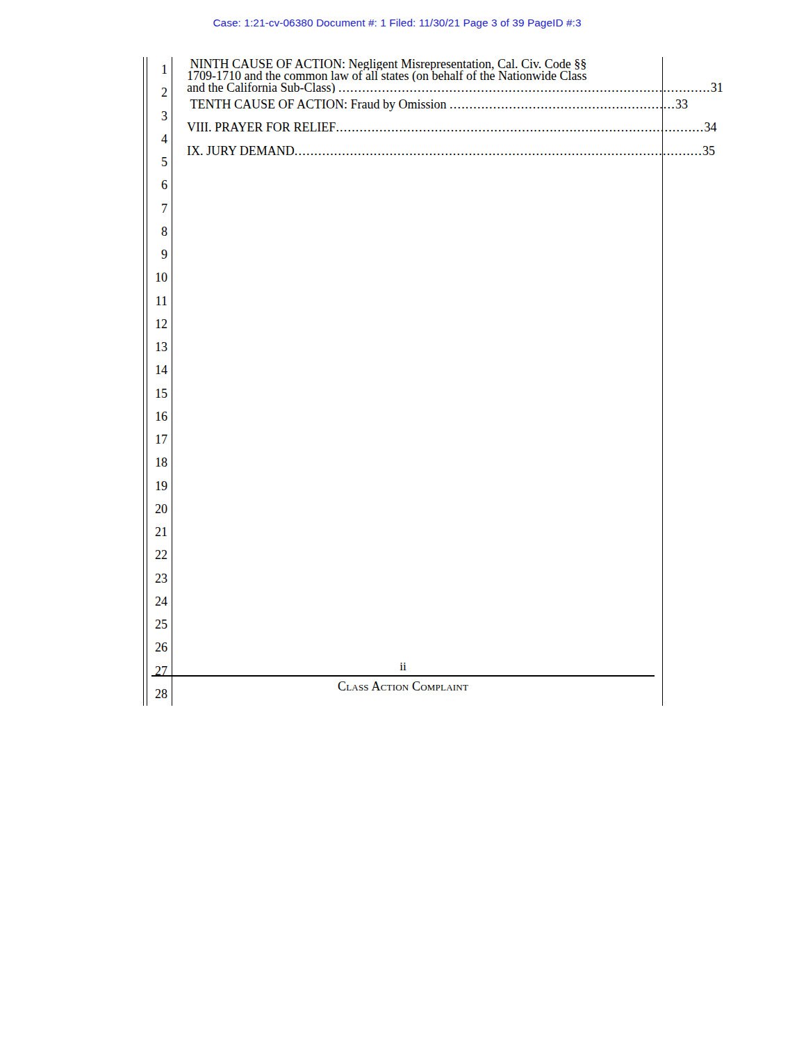Case: 1:21-cv-06380 Document #: 1 Filed: 11/30/21 Page 3 of 39 PageID #:3
1
2
3
4
5
6
7
8
9
10
11
12
13
14
15
16
17
18
19
20
21
22
23
24
25
26
27
28
NINTH CAUSE OF ACTION: Negligent Misrepresentation, Cal. Civ. Code §§ 1709-1710 and the common law of all states (on behalf of the Nationwide Class and the California Sub-Class) .............................................................................................. 31
TENTH CAUSE OF ACTION: Fraud by Omission ......................................................... 33
VIII. PRAYER FOR RELIEF............................................................................................. 34
IX. JURY DEMAND....................................................................................................... 35
ii
Class Action Complaint